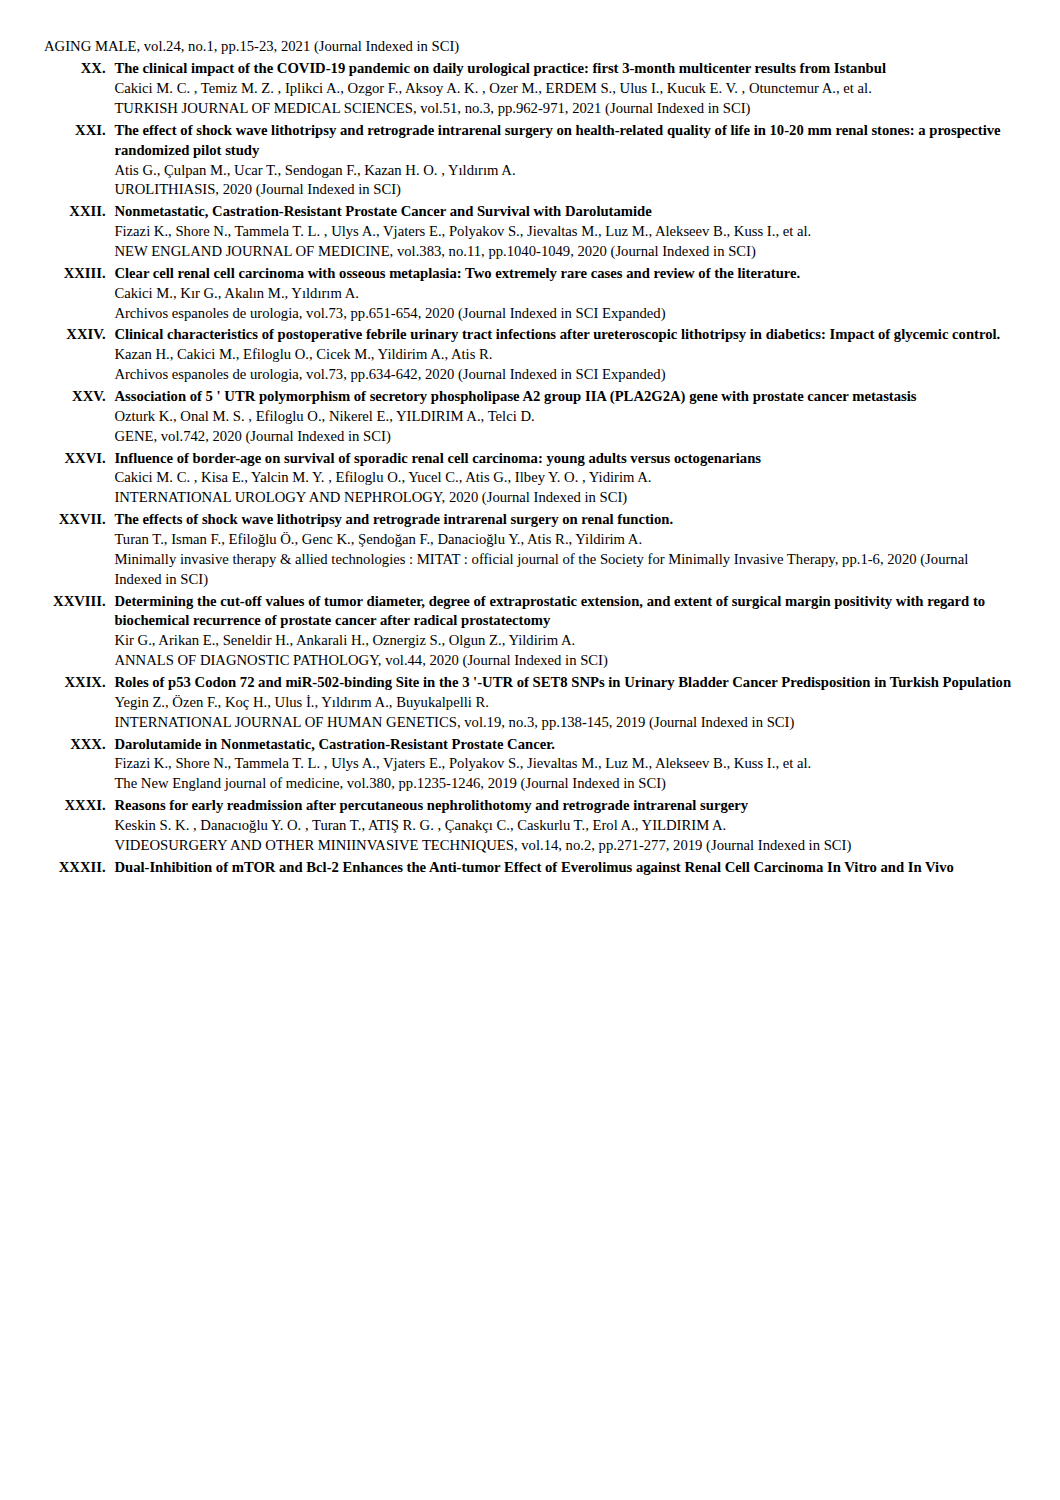AGING MALE, vol.24, no.1, pp.15-23, 2021 (Journal Indexed in SCI)
XX.
The clinical impact of the COVID-19 pandemic on daily urological practice: first 3-month multicenter results from Istanbul
Cakici M. C. , Temiz M. Z. , Iplikci A., Ozgor F., Aksoy A. K. , Ozer M., ERDEM S., Ulus I., Kucuk E. V. , Otunctemur A., et al.
TURKISH JOURNAL OF MEDICAL SCIENCES, vol.51, no.3, pp.962-971, 2021 (Journal Indexed in SCI)
XXI.
The effect of shock wave lithotripsy and retrograde intrarenal surgery on health-related quality of life in 10-20 mm renal stones: a prospective randomized pilot study
Atis G., Çulpan M., Ucar T., Sendogan F., Kazan H. O. , Yıldırım A.
UROLITHIASIS, 2020 (Journal Indexed in SCI)
XXII.
Nonmetastatic, Castration-Resistant Prostate Cancer and Survival with Darolutamide
Fizazi K., Shore N., Tammela T. L. , Ulys A., Vjaters E., Polyakov S., Jievaltas M., Luz M., Alekseev B., Kuss I., et al.
NEW ENGLAND JOURNAL OF MEDICINE, vol.383, no.11, pp.1040-1049, 2020 (Journal Indexed in SCI)
XXIII.
Clear cell renal cell carcinoma with osseous metaplasia: Two extremely rare cases and review of the literature.
Cakici M., Kır G., Akalın M., Yıldırım A.
Archivos espanoles de urologia, vol.73, pp.651-654, 2020 (Journal Indexed in SCI Expanded)
XXIV.
Clinical characteristics of postoperative febrile urinary tract infections after ureteroscopic lithotripsy in diabetics: Impact of glycemic control.
Kazan H., Cakici M., Efiloglu O., Cicek M., Yildirim A., Atis R.
Archivos espanoles de urologia, vol.73, pp.634-642, 2020 (Journal Indexed in SCI Expanded)
XXV.
Association of 5 ' UTR polymorphism of secretory phospholipase A2 group IIA (PLA2G2A) gene with prostate cancer metastasis
Ozturk K., Onal M. S. , Efiloglu O., Nikerel E., YILDIRIM A., Telci D.
GENE, vol.742, 2020 (Journal Indexed in SCI)
XXVI.
Influence of border-age on survival of sporadic renal cell carcinoma: young adults versus octogenarians
Cakici M. C. , Kisa E., Yalcin M. Y. , Efiloglu O., Yucel C., Atis G., Ilbey Y. O. , Yidirim A.
INTERNATIONAL UROLOGY AND NEPHROLOGY, 2020 (Journal Indexed in SCI)
XXVII.
The effects of shock wave lithotripsy and retrograde intrarenal surgery on renal function.
Turan T., Isman F., Efiloğlu Ö., Genc K., Şendoğan F., Danacioğlu Y., Atis R., Yildirim A.
Minimally invasive therapy & allied technologies : MITAT : official journal of the Society for Minimally Invasive Therapy, pp.1-6, 2020 (Journal Indexed in SCI)
XXVIII.
Determining the cut-off values of tumor diameter, degree of extraprostatic extension, and extent of surgical margin positivity with regard to biochemical recurrence of prostate cancer after radical prostatectomy
Kir G., Arikan E., Seneldir H., Ankarali H., Oznergiz S., Olgun Z., Yildirim A.
ANNALS OF DIAGNOSTIC PATHOLOGY, vol.44, 2020 (Journal Indexed in SCI)
XXIX.
Roles of p53 Codon 72 and miR-502-binding Site in the 3 '-UTR of SET8 SNPs in Urinary Bladder Cancer Predisposition in Turkish Population
Yegin Z., Özen F., Koç H., Ulus İ., Yıldırım A., Buyukalpelli R.
INTERNATIONAL JOURNAL OF HUMAN GENETICS, vol.19, no.3, pp.138-145, 2019 (Journal Indexed in SCI)
XXX.
Darolutamide in Nonmetastatic, Castration-Resistant Prostate Cancer.
Fizazi K., Shore N., Tammela T. L. , Ulys A., Vjaters E., Polyakov S., Jievaltas M., Luz M., Alekseev B., Kuss I., et al.
The New England journal of medicine, vol.380, pp.1235-1246, 2019 (Journal Indexed in SCI)
XXXI.
Reasons for early readmission after percutaneous nephrolithotomy and retrograde intrarenal surgery
Keskin S. K. , Danacıoğlu Y. O. , Turan T., ATIŞ R. G. , Çanakçı C., Caskurlu T., Erol A., YILDIRIM A.
VIDEOSURGERY AND OTHER MINIINVASIVE TECHNIQUES, vol.14, no.2, pp.271-277, 2019 (Journal Indexed in SCI)
XXXII.
Dual-Inhibition of mTOR and Bcl-2 Enhances the Anti-tumor Effect of Everolimus against Renal Cell Carcinoma In Vitro and In Vivo